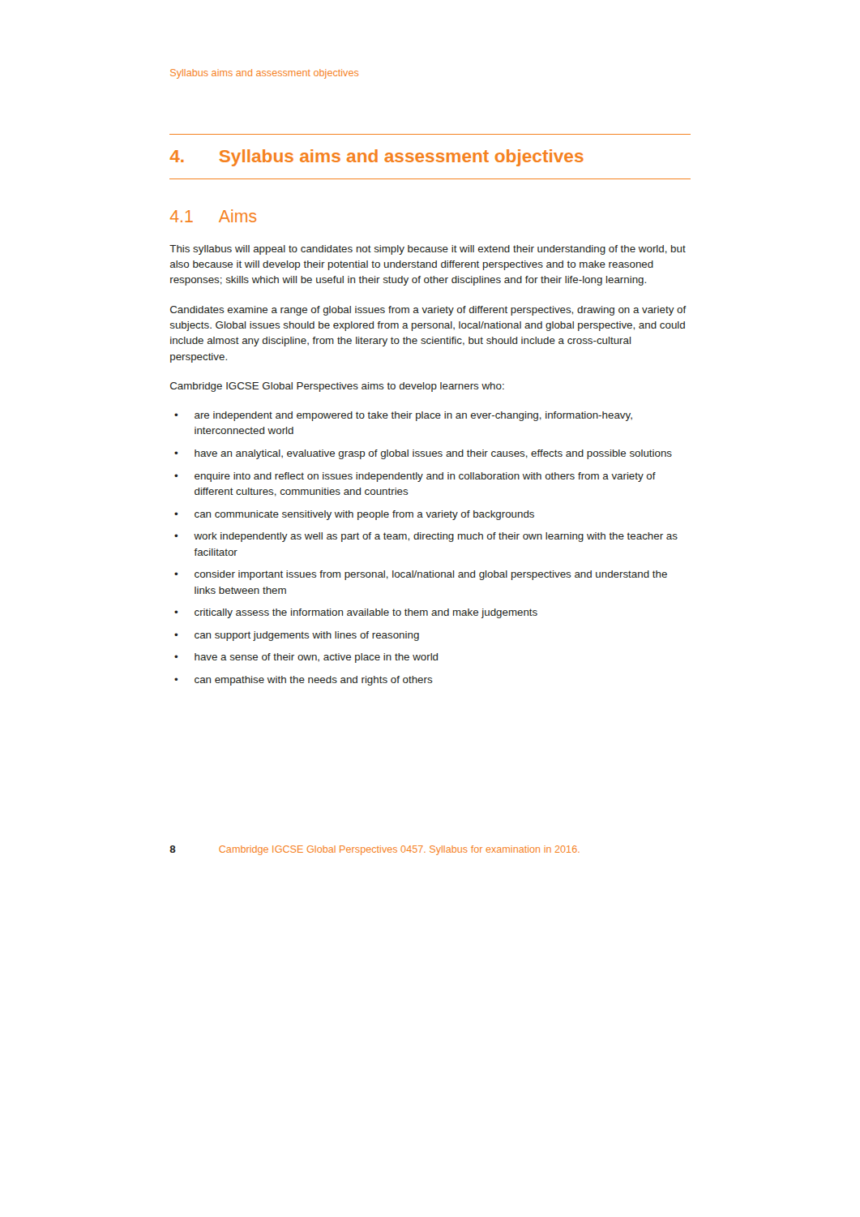Syllabus aims and assessment objectives
4. Syllabus aims and assessment objectives
4.1 Aims
This syllabus will appeal to candidates not simply because it will extend their understanding of the world, but also because it will develop their potential to understand different perspectives and to make reasoned responses; skills which will be useful in their study of other disciplines and for their life-long learning.
Candidates examine a range of global issues from a variety of different perspectives, drawing on a variety of subjects. Global issues should be explored from a personal, local/national and global perspective, and could include almost any discipline, from the literary to the scientific, but should include a cross-cultural perspective.
Cambridge IGCSE Global Perspectives aims to develop learners who:
are independent and empowered to take their place in an ever-changing, information-heavy, interconnected world
have an analytical, evaluative grasp of global issues and their causes, effects and possible solutions
enquire into and reflect on issues independently and in collaboration with others from a variety of different cultures, communities and countries
can communicate sensitively with people from a variety of backgrounds
work independently as well as part of a team, directing much of their own learning with the teacher as facilitator
consider important issues from personal, local/national and global perspectives and understand the links between them
critically assess the information available to them and make judgements
can support judgements with lines of reasoning
have a sense of their own, active place in the world
can empathise with the needs and rights of others
8 Cambridge IGCSE Global Perspectives 0457. Syllabus for examination in 2016.